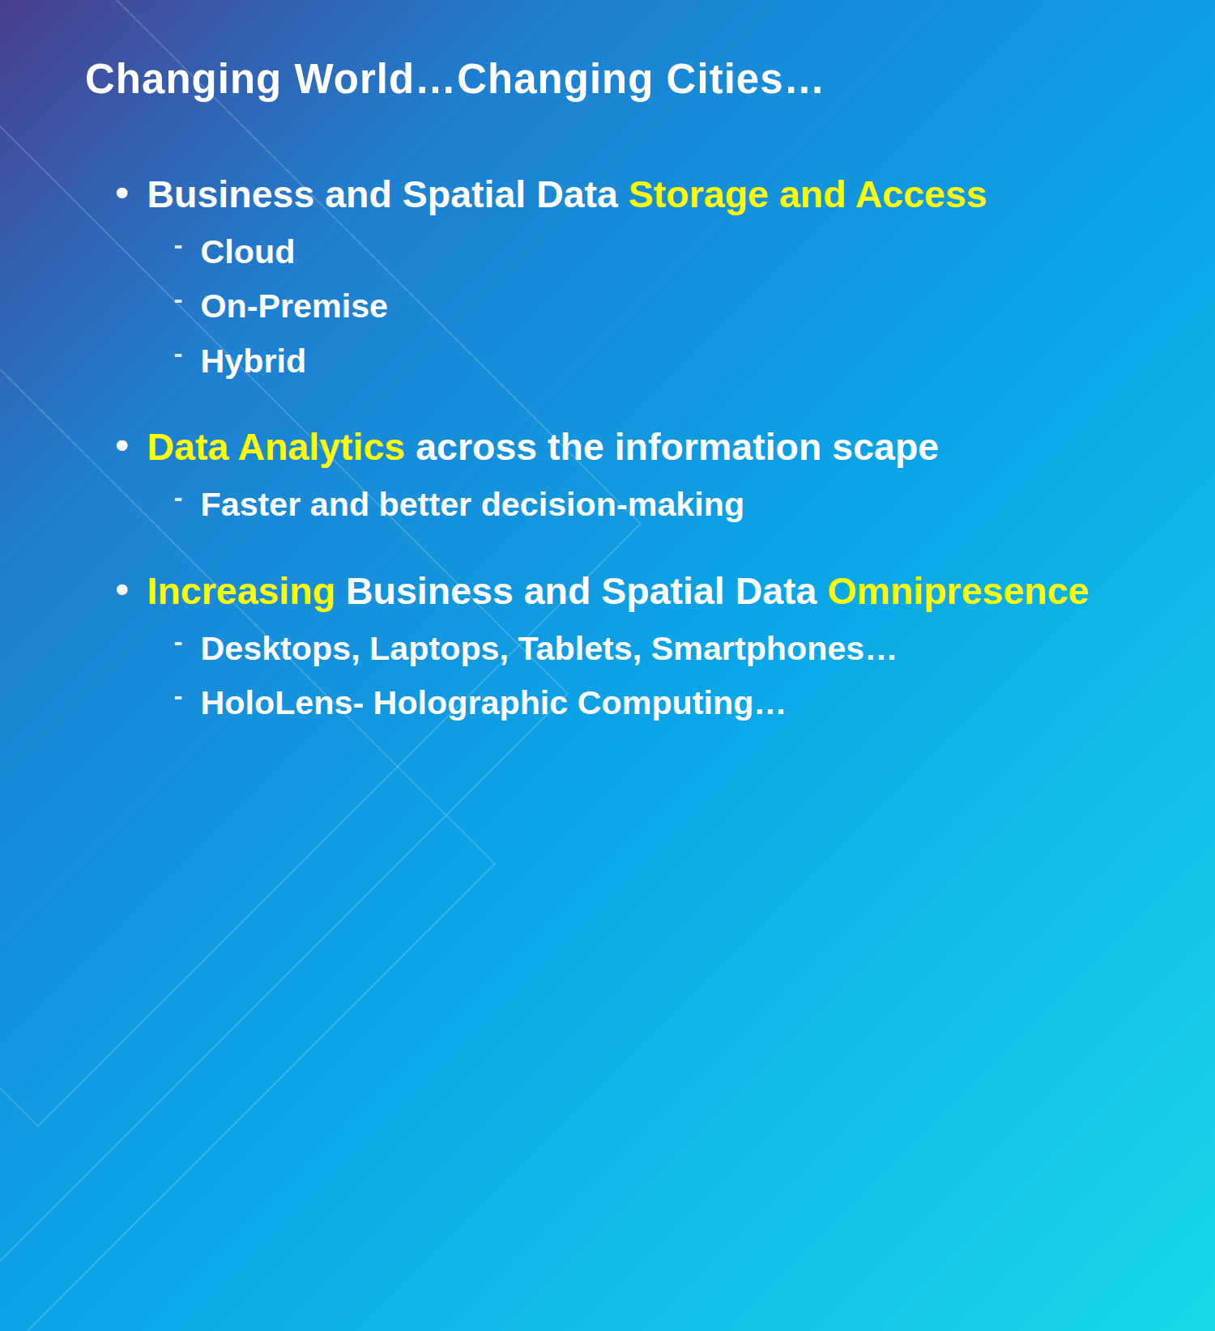Changing World…Changing Cities…
Business and Spatial Data Storage and Access
Cloud
On-Premise
Hybrid
Data Analytics across the information scape
Faster and better decision-making
Increasing Business and Spatial Data Omnipresence
Desktops, Laptops, Tablets, Smartphones…
HoloLens- Holographic Computing…